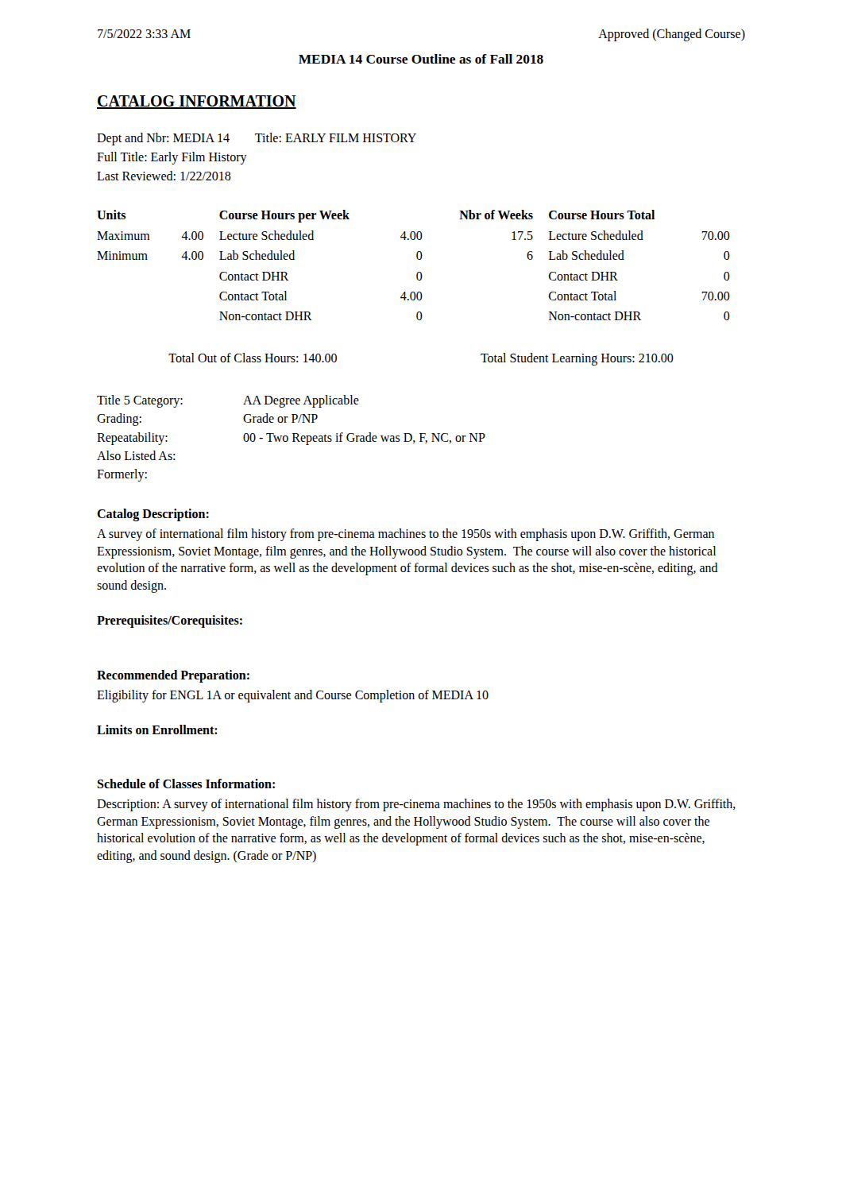7/5/2022 3:33 AM Approved (Changed Course)
MEDIA 14 Course Outline as of Fall 2018
CATALOG INFORMATION
Dept and Nbr: MEDIA 14 Title: EARLY FILM HISTORY
Full Title: Early Film History
Last Reviewed: 1/22/2018
| Units | | Course Hours per Week | | Nbr of Weeks | Course Hours Total | |
| --- | --- | --- | --- | --- | --- | --- |
| Maximum | 4.00 | Lecture Scheduled | 4.00 | 17.5 | Lecture Scheduled | 70.00 |
| Minimum | 4.00 | Lab Scheduled | 0 | 6 | Lab Scheduled | 0 |
| | | Contact DHR | 0 | | Contact DHR | 0 |
| | | Contact Total | 4.00 | | Contact Total | 70.00 |
| | | Non-contact DHR | 0 | | Non-contact DHR | 0 |
Total Out of Class Hours: 140.00 Total Student Learning Hours: 210.00
Title 5 Category:
AA Degree Applicable
Grading:
Grade or P/NP
Repeatability:
00 - Two Repeats if Grade was D, F, NC, or NP
Also Listed As:
Formerly:
Catalog Description:
A survey of international film history from pre-cinema machines to the 1950s with emphasis upon D.W. Griffith, German Expressionism, Soviet Montage, film genres, and the Hollywood Studio System. The course will also cover the historical evolution of the narrative form, as well as the development of formal devices such as the shot, mise-en-scène, editing, and sound design.
Prerequisites/Corequisites:
Recommended Preparation:
Eligibility for ENGL 1A or equivalent and Course Completion of MEDIA 10
Limits on Enrollment:
Schedule of Classes Information:
Description: A survey of international film history from pre-cinema machines to the 1950s with emphasis upon D.W. Griffith, German Expressionism, Soviet Montage, film genres, and the Hollywood Studio System. The course will also cover the historical evolution of the narrative form, as well as the development of formal devices such as the shot, mise-en-scène, editing, and sound design. (Grade or P/NP)